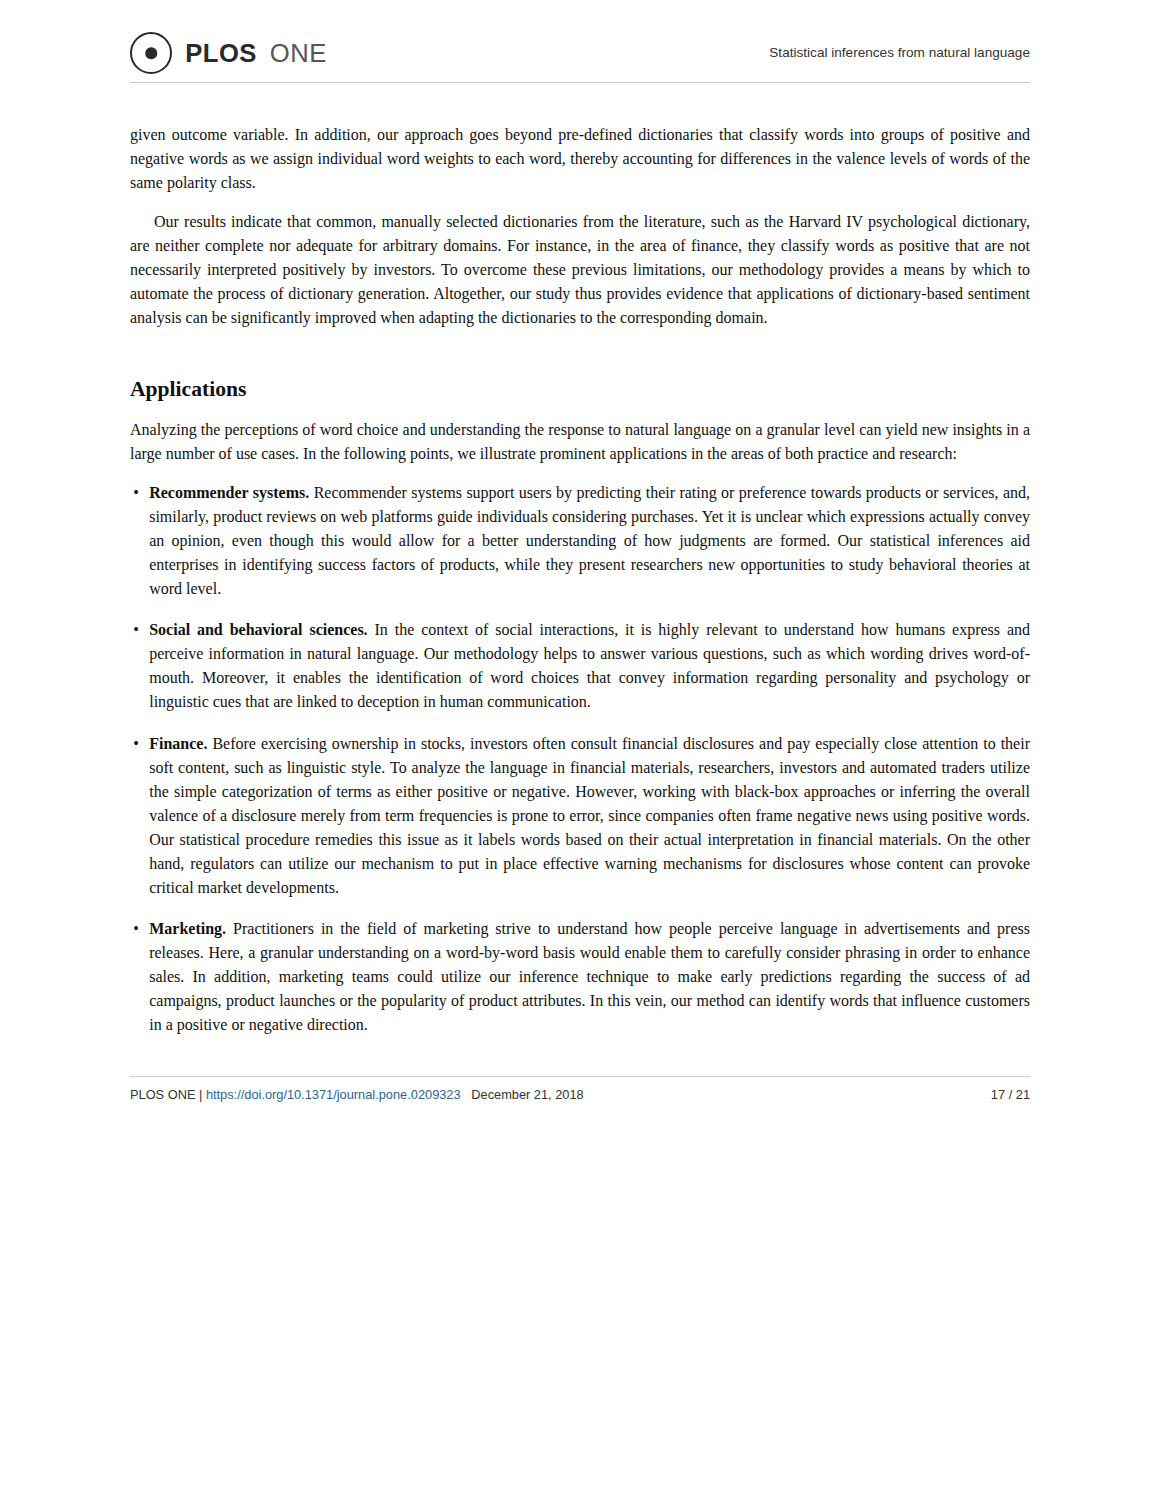PLOS ONE
Statistical inferences from natural language
given outcome variable. In addition, our approach goes beyond pre-defined dictionaries that classify words into groups of positive and negative words as we assign individual word weights to each word, thereby accounting for differences in the valence levels of words of the same polarity class.
Our results indicate that common, manually selected dictionaries from the literature, such as the Harvard IV psychological dictionary, are neither complete nor adequate for arbitrary domains. For instance, in the area of finance, they classify words as positive that are not necessarily interpreted positively by investors. To overcome these previous limitations, our methodology provides a means by which to automate the process of dictionary generation. Altogether, our study thus provides evidence that applications of dictionary-based sentiment analysis can be significantly improved when adapting the dictionaries to the corresponding domain.
Applications
Analyzing the perceptions of word choice and understanding the response to natural language on a granular level can yield new insights in a large number of use cases. In the following points, we illustrate prominent applications in the areas of both practice and research:
Recommender systems. Recommender systems support users by predicting their rating or preference towards products or services, and, similarly, product reviews on web platforms guide individuals considering purchases. Yet it is unclear which expressions actually convey an opinion, even though this would allow for a better understanding of how judgments are formed. Our statistical inferences aid enterprises in identifying success factors of products, while they present researchers new opportunities to study behavioral theories at word level.
Social and behavioral sciences. In the context of social interactions, it is highly relevant to understand how humans express and perceive information in natural language. Our methodology helps to answer various questions, such as which wording drives word-of-mouth. Moreover, it enables the identification of word choices that convey information regarding personality and psychology or linguistic cues that are linked to deception in human communication.
Finance. Before exercising ownership in stocks, investors often consult financial disclosures and pay especially close attention to their soft content, such as linguistic style. To analyze the language in financial materials, researchers, investors and automated traders utilize the simple categorization of terms as either positive or negative. However, working with black-box approaches or inferring the overall valence of a disclosure merely from term frequencies is prone to error, since companies often frame negative news using positive words. Our statistical procedure remedies this issue as it labels words based on their actual interpretation in financial materials. On the other hand, regulators can utilize our mechanism to put in place effective warning mechanisms for disclosures whose content can provoke critical market developments.
Marketing. Practitioners in the field of marketing strive to understand how people perceive language in advertisements and press releases. Here, a granular understanding on a word-by-word basis would enable them to carefully consider phrasing in order to enhance sales. In addition, marketing teams could utilize our inference technique to make early predictions regarding the success of ad campaigns, product launches or the popularity of product attributes. In this vein, our method can identify words that influence customers in a positive or negative direction.
PLOS ONE | https://doi.org/10.1371/journal.pone.0209323 December 21, 2018
17 / 21